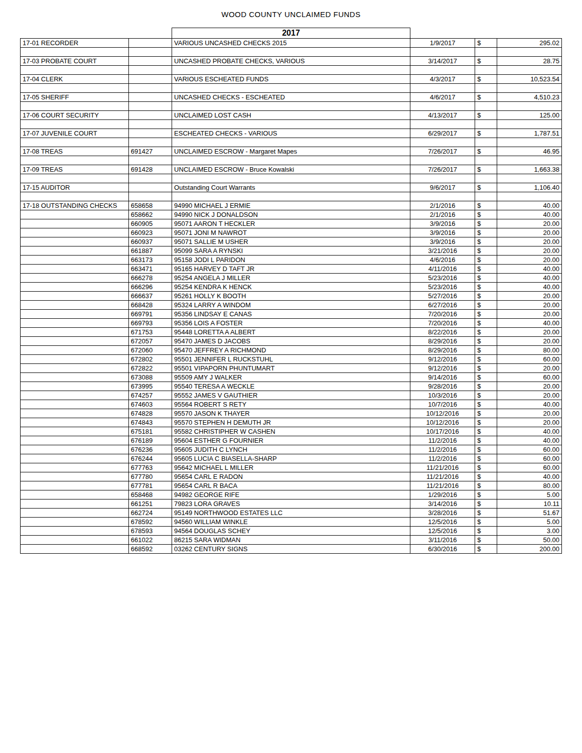WOOD COUNTY UNCLAIMED FUNDS
| | | 2017 | | | |
| 17-01 RECORDER | | VARIOUS UNCASHED CHECKS 2015 | 1/9/2017 | $ | 295.02 |
| 17-03 PROBATE COURT | | UNCASHED PROBATE CHECKS, VARIOUS | 3/14/2017 | $ | 28.75 |
| 17-04 CLERK | | VARIOUS ESCHEATED FUNDS | 4/3/2017 | $ | 10,523.54 |
| 17-05 SHERIFF | | UNCASHED CHECKS - ESCHEATED | 4/6/2017 | $ | 4,510.23 |
| 17-06 COURT SECURITY | | UNCLAIMED LOST CASH | 4/13/2017 | $ | 125.00 |
| 17-07 JUVENILE COURT | | ESCHEATED CHECKS - VARIOUS | 6/29/2017 | $ | 1,787.51 |
| 17-08 TREAS | 691427 | UNCLAIMED ESCROW - Margaret Mapes | 7/26/2017 | $ | 46.95 |
| 17-09 TREAS | 691428 | UNCLAIMED ESCROW - Bruce Kowalski | 7/26/2017 | $ | 1,663.38 |
| 17-15 AUDITOR | | Outstanding Court Warrants | 9/6/2017 | $ | 1,106.40 |
| 17-18 OUTSTANDING CHECKS | 658658 | 94990 MICHAEL J ERMIE | 2/1/2016 | $ | 40.00 |
| | 658662 | 94990 NICK J DONALDSON | 2/1/2016 | $ | 40.00 |
| | 660905 | 95071 AARON T HECKLER | 3/9/2016 | $ | 20.00 |
| | 660923 | 95071 JONI M NAWROT | 3/9/2016 | $ | 20.00 |
| | 660937 | 95071 SALLIE M USHER | 3/9/2016 | $ | 20.00 |
| | 661887 | 95099 SARA A RYNSKI | 3/21/2016 | $ | 20.00 |
| | 663173 | 95158 JODI L PARIDON | 4/6/2016 | $ | 20.00 |
| | 663471 | 95165 HARVEY D TAFT JR | 4/11/2016 | $ | 40.00 |
| | 666278 | 95254 ANGELA J MILLER | 5/23/2016 | $ | 40.00 |
| | 666296 | 95254 KENDRA K HENCK | 5/23/2016 | $ | 40.00 |
| | 666637 | 95261 HOLLY K BOOTH | 5/27/2016 | $ | 20.00 |
| | 668428 | 95324 LARRY A WINDOM | 6/27/2016 | $ | 20.00 |
| | 669791 | 95356 LINDSAY E CANAS | 7/20/2016 | $ | 20.00 |
| | 669793 | 95356 LOIS A FOSTER | 7/20/2016 | $ | 40.00 |
| | 671753 | 95448 LORETTA A ALBERT | 8/22/2016 | $ | 20.00 |
| | 672057 | 95470 JAMES D JACOBS | 8/29/2016 | $ | 20.00 |
| | 672060 | 95470 JEFFREY A RICHMOND | 8/29/2016 | $ | 80.00 |
| | 672802 | 95501 JENNIFER L RUCKSTUHL | 9/12/2016 | $ | 60.00 |
| | 672822 | 95501 VIPAPORN PHUNTUMART | 9/12/2016 | $ | 20.00 |
| | 673088 | 95509 AMY J WALKER | 9/14/2016 | $ | 60.00 |
| | 673995 | 95540 TERESA A WECKLE | 9/28/2016 | $ | 20.00 |
| | 674257 | 95552 JAMES V GAUTHIER | 10/3/2016 | $ | 20.00 |
| | 674603 | 95564 ROBERT S RETY | 10/7/2016 | $ | 40.00 |
| | 674828 | 95570 JASON K THAYER | 10/12/2016 | $ | 20.00 |
| | 674843 | 95570 STEPHEN H DEMUTH JR | 10/12/2016 | $ | 20.00 |
| | 675181 | 95582 CHRISTIPHER W CASHEN | 10/17/2016 | $ | 40.00 |
| | 676189 | 95604 ESTHER G FOURNIER | 11/2/2016 | $ | 40.00 |
| | 676236 | 95605 JUDITH C LYNCH | 11/2/2016 | $ | 60.00 |
| | 676244 | 95605 LUCIA C BIASELLA-SHARP | 11/2/2016 | $ | 60.00 |
| | 677763 | 95642 MICHAEL L MILLER | 11/21/2016 | $ | 60.00 |
| | 677780 | 95654 CARL E RADON | 11/21/2016 | $ | 40.00 |
| | 677781 | 95654 CARL R BACA | 11/21/2016 | $ | 80.00 |
| | 658468 | 94982 GEORGE RIFE | 1/29/2016 | $ | 5.00 |
| | 661251 | 79823 LORA GRAVES | 3/14/2016 | $ | 10.11 |
| | 662724 | 95149 NORTHWOOD ESTATES LLC | 3/28/2016 | $ | 51.67 |
| | 678592 | 94560 WILLIAM WINKLE | 12/5/2016 | $ | 5.00 |
| | 678593 | 94564 DOUGLAS SCHEY | 12/5/2016 | $ | 3.00 |
| | 661022 | 86215 SARA WIDMAN | 3/11/2016 | $ | 50.00 |
| | 668592 | 03262 CENTURY SIGNS | 6/30/2016 | $ | 200.00 |